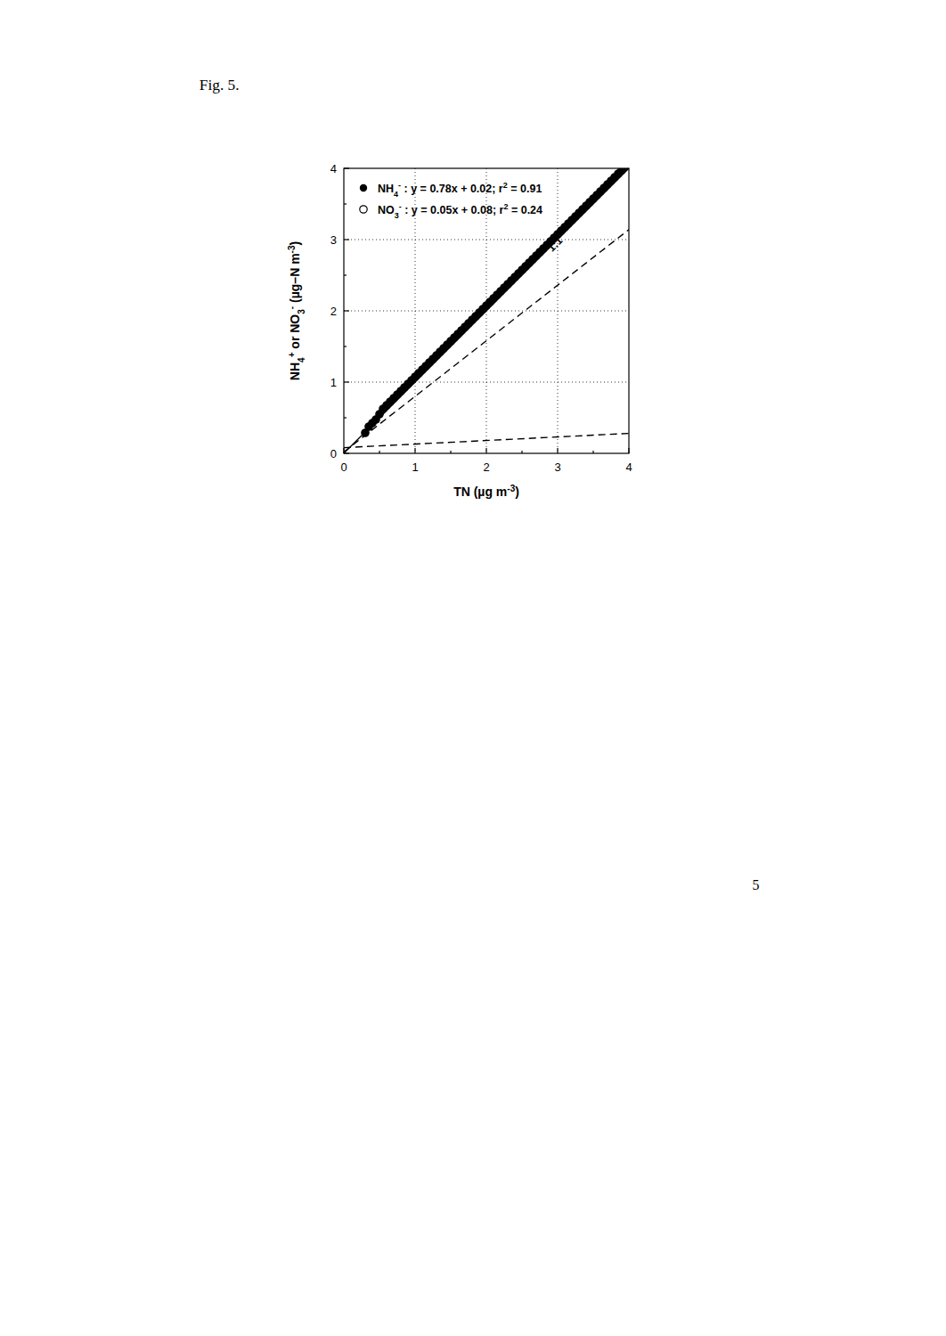Fig. 5.
0 1 2 3 4 0 1 2 3 4 TN (µg m-3) NH4+ or NO3- (µg–N m-3) 1:1 NH4- : y = 0.78x + 0.02; r2 = 0.91 NO3- : y = 0.05x + 0.08; r2 = 0.24
5